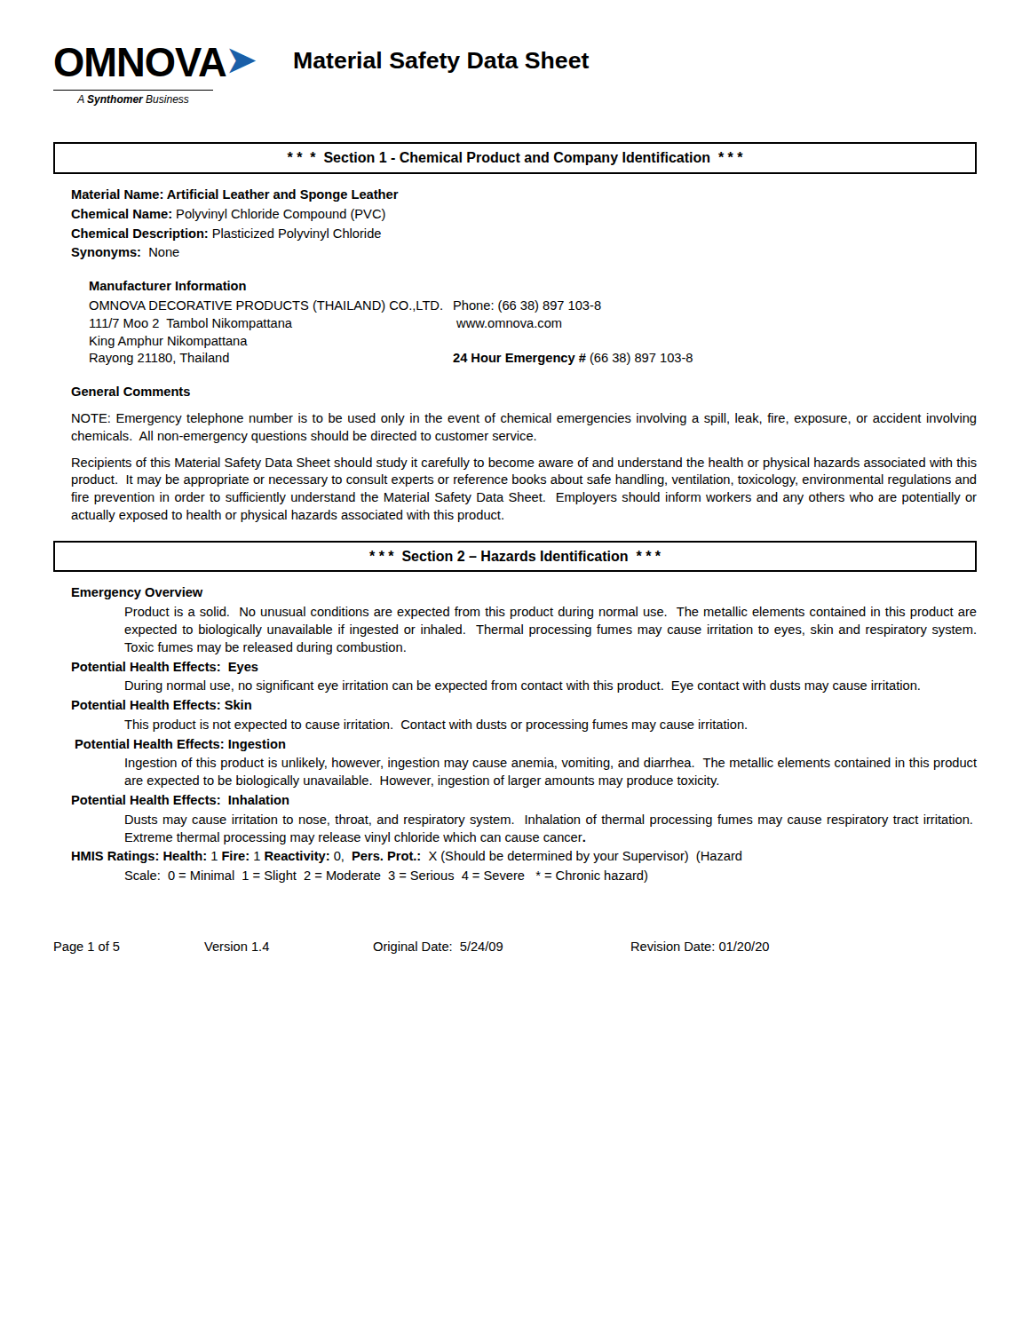OMNOVA➤
A Synthomer Business
Material Safety Data Sheet
* * * Section 1 - Chemical Product and Company Identification * * *
Material Name: Artificial Leather and Sponge Leather
Chemical Name: Polyvinyl Chloride Compound (PVC)
Chemical Description: Plasticized Polyvinyl Chloride
Synonyms: None
Manufacturer Information
OMNOVA DECORATIVE PRODUCTS (THAILAND) CO.,LTD.
Phone: (66 38) 897 103-8
111/7 Moo 2 Tambol Nikompattana
www.omnova.com
King Amphur Nikompattana
Rayong 21180, Thailand
24 Hour Emergency # (66 38) 897 103-8
General Comments
NOTE: Emergency telephone number is to be used only in the event of chemical emergencies involving a spill, leak, fire, exposure, or accident involving chemicals. All non-emergency questions should be directed to customer service.
Recipients of this Material Safety Data Sheet should study it carefully to become aware of and understand the health or physical hazards associated with this product. It may be appropriate or necessary to consult experts or reference books about safe handling, ventilation, toxicology, environmental regulations and fire prevention in order to sufficiently understand the Material Safety Data Sheet. Employers should inform workers and any others who are potentially or actually exposed to health or physical hazards associated with this product.
* * * Section 2 – Hazards Identification * * *
Emergency Overview
Product is a solid. No unusual conditions are expected from this product during normal use. The metallic elements contained in this product are expected to biologically unavailable if ingested or inhaled. Thermal processing fumes may cause irritation to eyes, skin and respiratory system. Toxic fumes may be released during combustion.
Potential Health Effects: Eyes
During normal use, no significant eye irritation can be expected from contact with this product. Eye contact with dusts may cause irritation.
Potential Health Effects: Skin
This product is not expected to cause irritation. Contact with dusts or processing fumes may cause irritation.
Potential Health Effects: Ingestion
Ingestion of this product is unlikely, however, ingestion may cause anemia, vomiting, and diarrhea. The metallic elements contained in this product are expected to be biologically unavailable. However, ingestion of larger amounts may produce toxicity.
Potential Health Effects: Inhalation
Dusts may cause irritation to nose, throat, and respiratory system. Inhalation of thermal processing fumes may cause respiratory tract irritation. Extreme thermal processing may release vinyl chloride which can cause cancer.
HMIS Ratings: Health: 1 Fire: 1 Reactivity: 0, Pers. Prot.: X (Should be determined by your Supervisor) (Hazard
Scale: 0 = Minimal 1 = Slight 2 = Moderate 3 = Serious 4 = Severe * = Chronic hazard)
Page 1 of 5
Version 1.4
Original Date: 5/24/09
Revision Date: 01/20/20